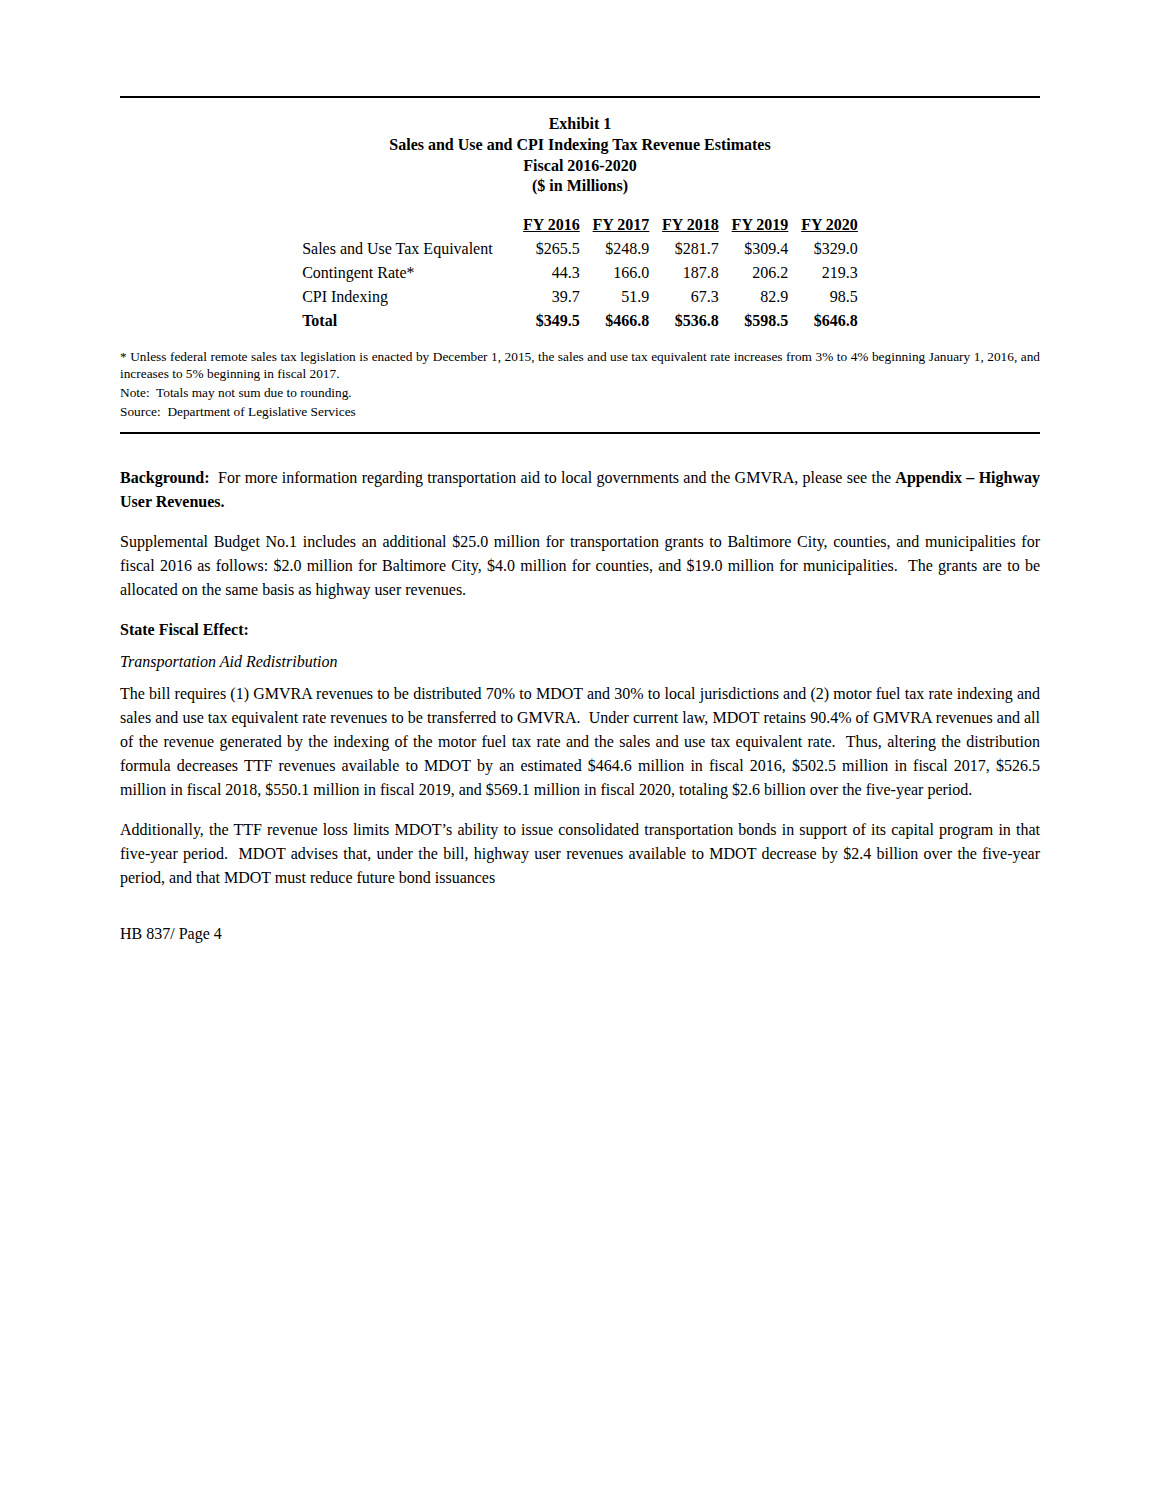Exhibit 1
Sales and Use and CPI Indexing Tax Revenue Estimates
Fiscal 2016-2020
($ in Millions)
| | FY 2016 | FY 2017 | FY 2018 | FY 2019 | FY 2020 |
| --- | --- | --- | --- | --- | --- |
| Sales and Use Tax Equivalent | $265.5 | $248.9 | $281.7 | $309.4 | $329.0 |
| Contingent Rate* | 44.3 | 166.0 | 187.8 | 206.2 | 219.3 |
| CPI Indexing | 39.7 | 51.9 | 67.3 | 82.9 | 98.5 |
| Total | $349.5 | $466.8 | $536.8 | $598.5 | $646.8 |
* Unless federal remote sales tax legislation is enacted by December 1, 2015, the sales and use tax equivalent rate increases from 3% to 4% beginning January 1, 2016, and increases to 5% beginning in fiscal 2017.
Note: Totals may not sum due to rounding.
Source: Department of Legislative Services
Background: For more information regarding transportation aid to local governments and the GMVRA, please see the Appendix – Highway User Revenues.
Supplemental Budget No.1 includes an additional $25.0 million for transportation grants to Baltimore City, counties, and municipalities for fiscal 2016 as follows: $2.0 million for Baltimore City, $4.0 million for counties, and $19.0 million for municipalities. The grants are to be allocated on the same basis as highway user revenues.
State Fiscal Effect:
Transportation Aid Redistribution
The bill requires (1) GMVRA revenues to be distributed 70% to MDOT and 30% to local jurisdictions and (2) motor fuel tax rate indexing and sales and use tax equivalent rate revenues to be transferred to GMVRA. Under current law, MDOT retains 90.4% of GMVRA revenues and all of the revenue generated by the indexing of the motor fuel tax rate and the sales and use tax equivalent rate. Thus, altering the distribution formula decreases TTF revenues available to MDOT by an estimated $464.6 million in fiscal 2016, $502.5 million in fiscal 2017, $526.5 million in fiscal 2018, $550.1 million in fiscal 2019, and $569.1 million in fiscal 2020, totaling $2.6 billion over the five-year period.
Additionally, the TTF revenue loss limits MDOT’s ability to issue consolidated transportation bonds in support of its capital program in that five-year period. MDOT advises that, under the bill, highway user revenues available to MDOT decrease by $2.4 billion over the five-year period, and that MDOT must reduce future bond issuances
HB 837/ Page 4